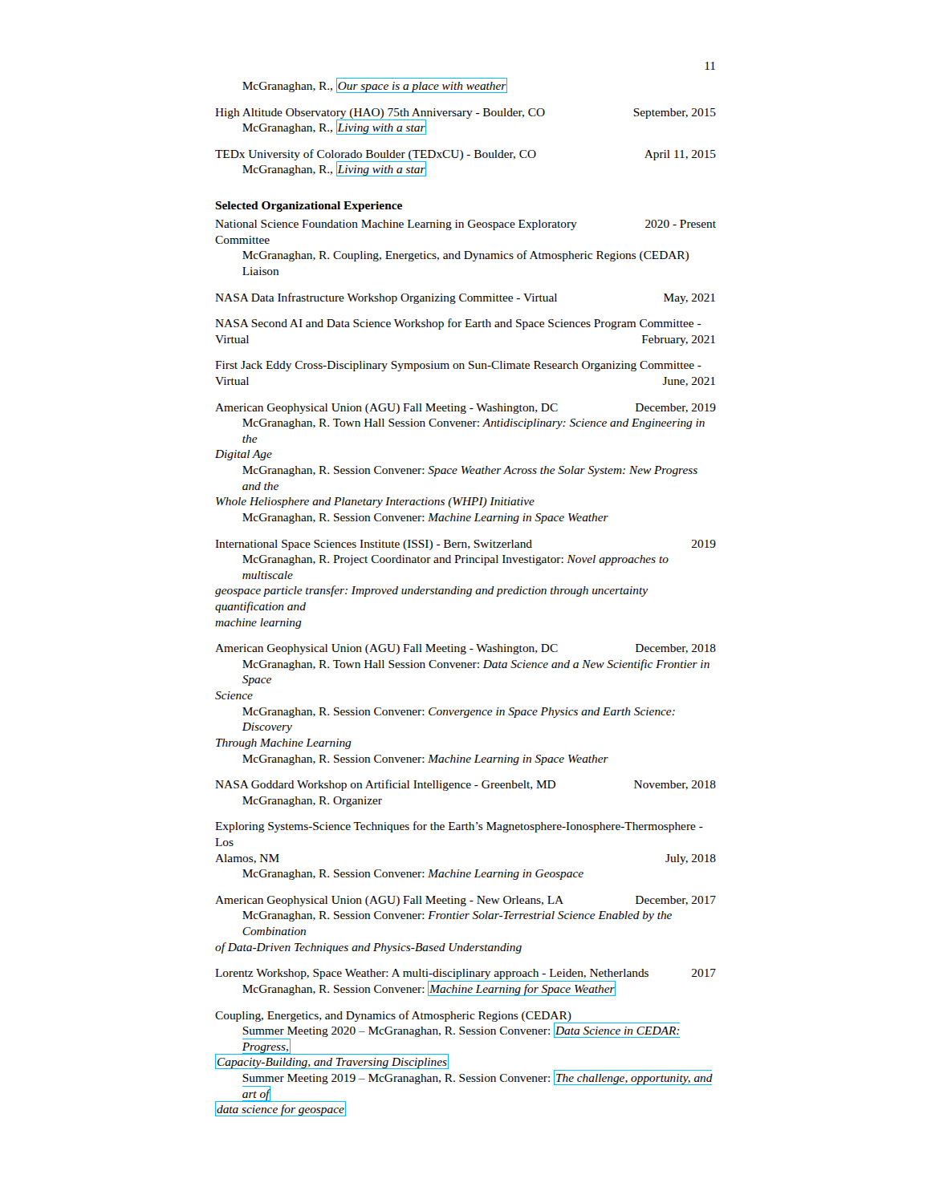11
McGranaghan, R., Our space is a place with weather
High Altitude Observatory (HAO) 75th Anniversary - Boulder, CO
September, 2015
McGranaghan, R., Living with a star
TEDx University of Colorado Boulder (TEDxCU) - Boulder, CO
April 11, 2015
McGranaghan, R., Living with a star
Selected Organizational Experience
National Science Foundation Machine Learning in Geospace Exploratory Committee
2020 - Present
McGranaghan, R. Coupling, Energetics, and Dynamics of Atmospheric Regions (CEDAR) Liaison
NASA Data Infrastructure Workshop Organizing Committee - Virtual
May, 2021
NASA Second AI and Data Science Workshop for Earth and Space Sciences Program Committee -
Virtual
February, 2021
First Jack Eddy Cross-Disciplinary Symposium on Sun-Climate Research Organizing Committee -
Virtual
June, 2021
American Geophysical Union (AGU) Fall Meeting - Washington, DC
December, 2019
McGranaghan, R. Town Hall Session Convener: Antidisciplinary: Science and Engineering in the
Digital Age
McGranaghan, R. Session Convener: Space Weather Across the Solar System: New Progress and the
Whole Heliosphere and Planetary Interactions (WHPI) Initiative
McGranaghan, R. Session Convener: Machine Learning in Space Weather
International Space Sciences Institute (ISSI) - Bern, Switzerland
2019
McGranaghan, R. Project Coordinator and Principal Investigator: Novel approaches to multiscale
geospace particle transfer: Improved understanding and prediction through uncertainty quantification and
machine learning
American Geophysical Union (AGU) Fall Meeting - Washington, DC
December, 2018
McGranaghan, R. Town Hall Session Convener: Data Science and a New Scientific Frontier in Space
Science
McGranaghan, R. Session Convener: Convergence in Space Physics and Earth Science: Discovery
Through Machine Learning
McGranaghan, R. Session Convener: Machine Learning in Space Weather
NASA Goddard Workshop on Artificial Intelligence - Greenbelt, MD
November, 2018
McGranaghan, R. Organizer
Exploring Systems-Science Techniques for the Earth’s Magnetosphere-Ionosphere-Thermosphere - Los
Alamos, NM
July, 2018
McGranaghan, R. Session Convener: Machine Learning in Geospace
American Geophysical Union (AGU) Fall Meeting - New Orleans, LA
December, 2017
McGranaghan, R. Session Convener: Frontier Solar-Terrestrial Science Enabled by the Combination
of Data-Driven Techniques and Physics-Based Understanding
Lorentz Workshop, Space Weather: A multi-disciplinary approach - Leiden, Netherlands
2017
McGranaghan, R. Session Convener: Machine Learning for Space Weather
Coupling, Energetics, and Dynamics of Atmospheric Regions (CEDAR)
Summer Meeting 2020 – McGranaghan, R. Session Convener: Data Science in CEDAR: Progress,
Capacity-Building, and Traversing Disciplines
Summer Meeting 2019 – McGranaghan, R. Session Convener: The challenge, opportunity, and art of
data science for geospace